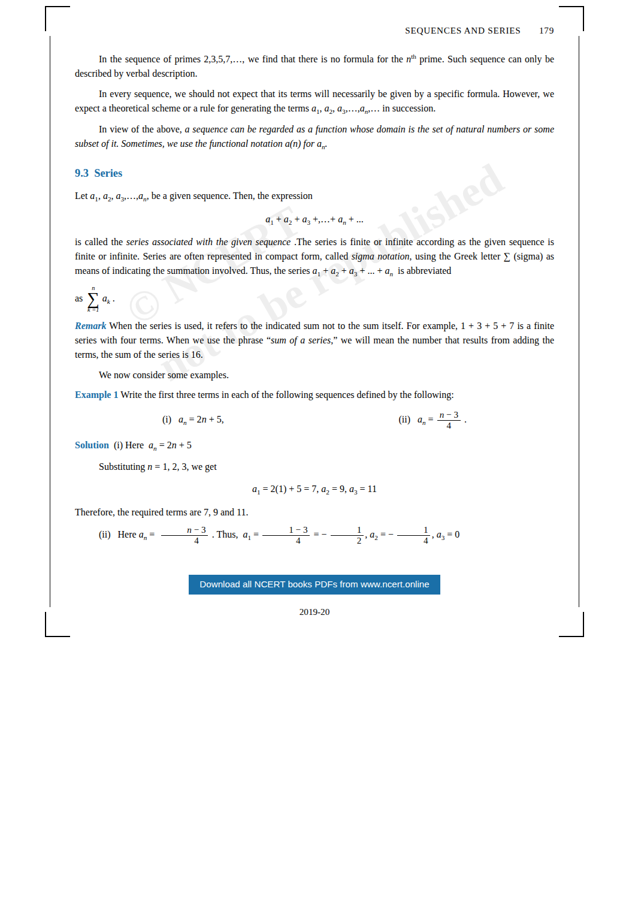© NCERT
not to be republished
SEQUENCES AND SERIES179
In the sequence of primes 2,3,5,7,…, we find that there is no formula for the nth prime. Such sequence can only be described by verbal description.
In every sequence, we should not expect that its terms will necessarily be given by a specific formula. However, we expect a theoretical scheme or a rule for generating the terms a1, a2, a3,…,an,… in succession.
In view of the above, a sequence can be regarded as a function whose domain is the set of natural numbers or some subset of it. Sometimes, we use the functional notation a(n) for an.
9.3 Series
Let a1, a2, a3,…,an, be a given sequence. Then, the expression
a1 + a2 + a3 +,…+ an + ...
is called the series associated with the given sequence .The series is finite or infinite according as the given sequence is finite or infinite. Series are often represented in compact form, called sigma notation, using the Greek letter ∑ (sigma) as means of indicating the summation involved. Thus, the series a1 + a2 + a3 + ... + an is abbreviated
as n∑k =1 ak .
Remark When the series is used, it refers to the indicated sum not to the sum itself. For example, 1 + 3 + 5 + 7 is a finite series with four terms. When we use the phrase “sum of a series,” we will mean the number that results from adding the terms, the sum of the series is 16.
We now consider some examples.
Example 1 Write the first three terms in each of the following sequences defined by the following:
(i) an = 2n + 5,
(ii) an = n − 34 .
Solution (i) Here an = 2n + 5
Substituting n = 1, 2, 3, we get
a1 = 2(1) + 5 = 7, a2 = 9, a3 = 11
Therefore, the required terms are 7, 9 and 11.
(ii) Here an = n − 34 . Thus, a1 = 1 − 34 = − 12, a2 = − 14, a3 = 0
Download all NCERT books PDFs from www.ncert.online
2019-20